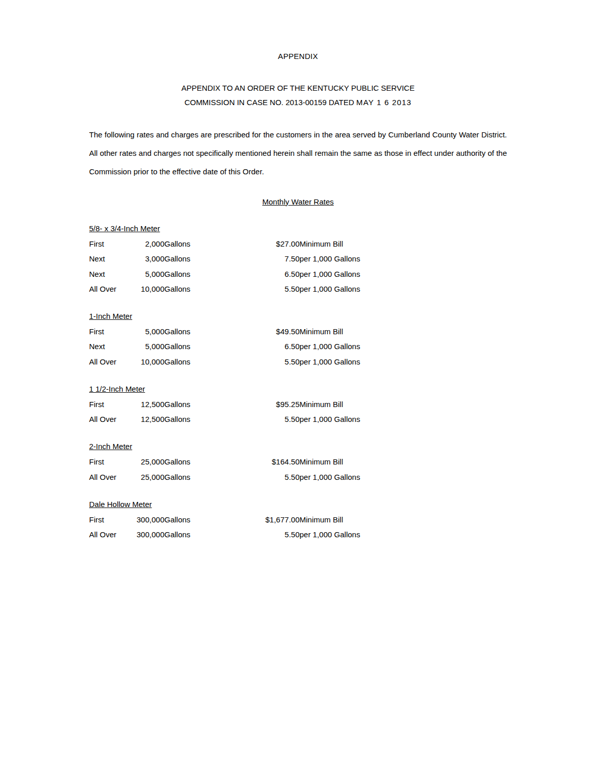APPENDIX
APPENDIX TO AN ORDER OF THE KENTUCKY PUBLIC SERVICE
COMMISSION IN CASE NO. 2013-00159 DATED MAY 1 6 2013
The following rates and charges are prescribed for the customers in the area served by Cumberland County Water District. All other rates and charges not specifically mentioned herein shall remain the same as those in effect under authority of the Commission prior to the effective date of this Order.
Monthly Water Rates
5/8- x 3/4-Inch Meter
| First | 2,000 | Gallons | | $27.00 | Minimum Bill |
| Next | 3,000 | Gallons | | 7.50 | per 1,000 Gallons |
| Next | 5,000 | Gallons | | 6.50 | per 1,000 Gallons |
| All Over | 10,000 | Gallons | | 5.50 | per 1,000 Gallons |
1-Inch Meter
| First | 5,000 | Gallons | | $49.50 | Minimum Bill |
| Next | 5,000 | Gallons | | 6.50 | per 1,000 Gallons |
| All Over | 10,000 | Gallons | | 5.50 | per 1,000 Gallons |
1 1/2-Inch Meter
| First | 12,500 | Gallons | | $95.25 | Minimum Bill |
| All Over | 12,500 | Gallons | | 5.50 | per 1,000 Gallons |
2-Inch Meter
| First | 25,000 | Gallons | | $164.50 | Minimum Bill |
| All Over | 25,000 | Gallons | | 5.50 | per 1,000 Gallons |
Dale Hollow Meter
| First | 300,000 | Gallons | | $1,677.00 | Minimum Bill |
| All Over | 300,000 | Gallons | | 5.50 | per 1,000 Gallons |